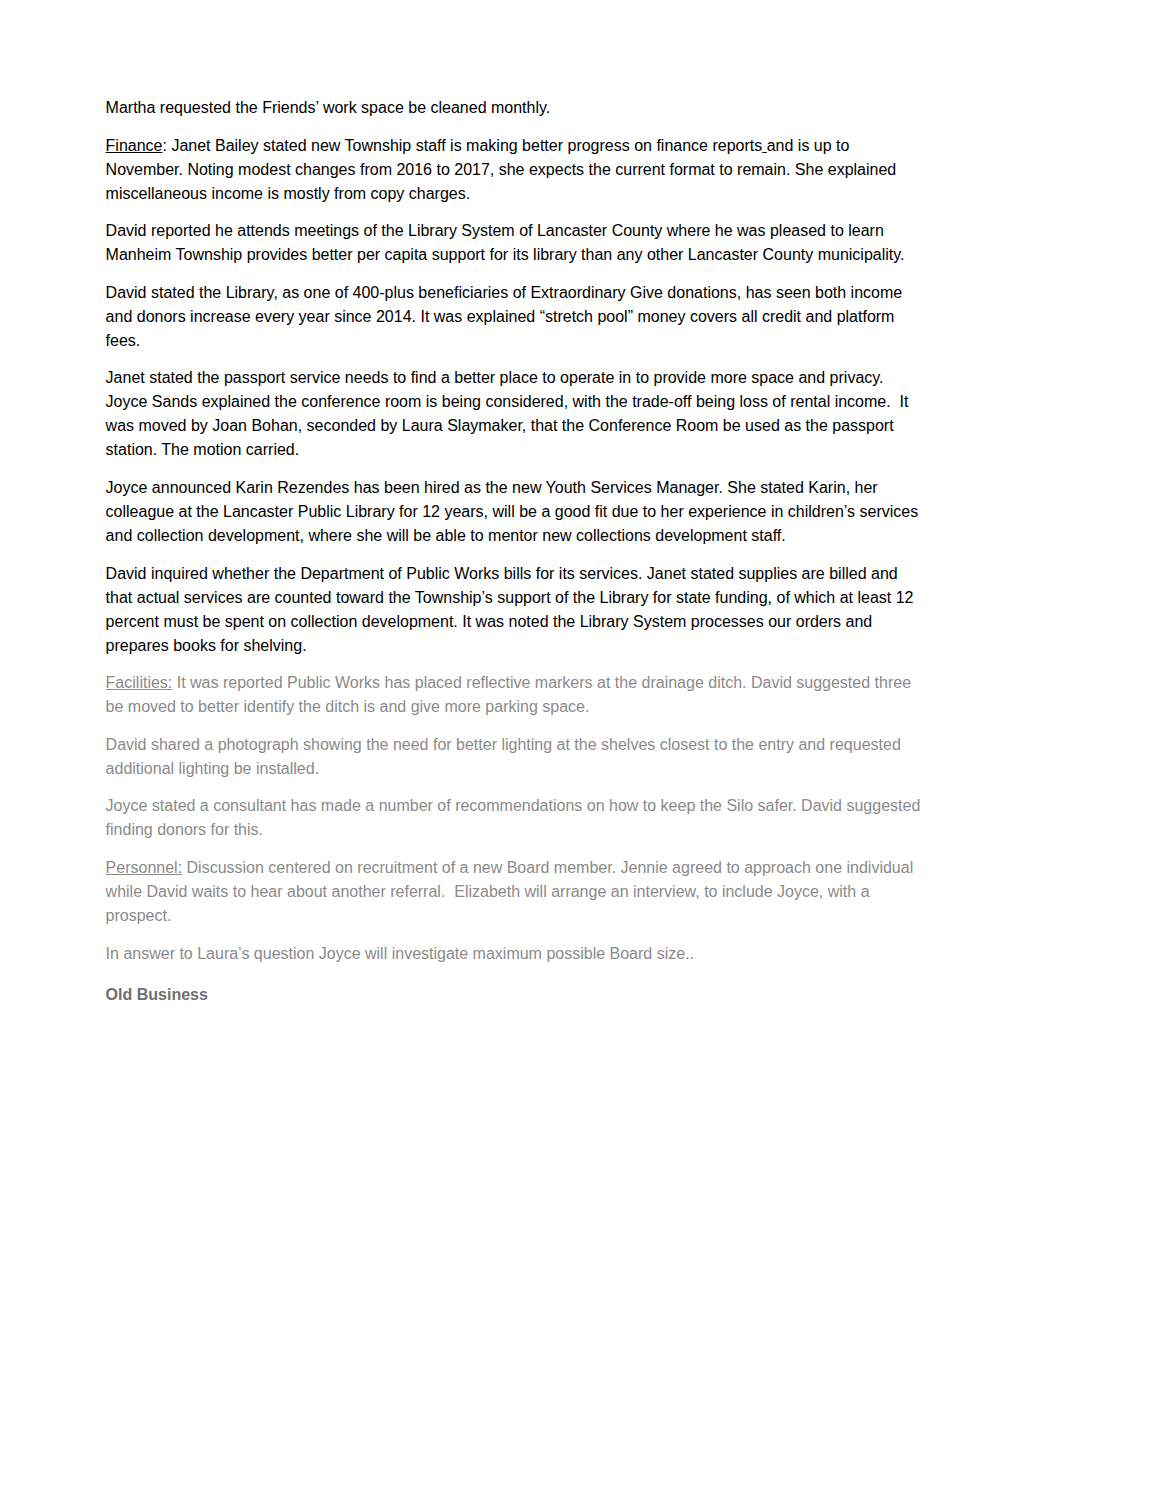Martha requested the Friends’ work space be cleaned monthly.
Finance: Janet Bailey stated new Township staff is making better progress on finance reports and is up to November. Noting modest changes from 2016 to 2017, she expects the current format to remain. She explained miscellaneous income is mostly from copy charges.
David reported he attends meetings of the Library System of Lancaster County where he was pleased to learn Manheim Township provides better per capita support for its library than any other Lancaster County municipality.
David stated the Library, as one of 400-plus beneficiaries of Extraordinary Give donations, has seen both income and donors increase every year since 2014. It was explained “stretch pool” money covers all credit and platform fees.
Janet stated the passport service needs to find a better place to operate in to provide more space and privacy. Joyce Sands explained the conference room is being considered, with the trade-off being loss of rental income. It was moved by Joan Bohan, seconded by Laura Slaymaker, that the Conference Room be used as the passport station. The motion carried.
Joyce announced Karin Rezendes has been hired as the new Youth Services Manager. She stated Karin, her colleague at the Lancaster Public Library for 12 years, will be a good fit due to her experience in children’s services and collection development, where she will be able to mentor new collections development staff.
David inquired whether the Department of Public Works bills for its services. Janet stated supplies are billed and that actual services are counted toward the Township’s support of the Library for state funding, of which at least 12 percent must be spent on collection development. It was noted the Library System processes our orders and prepares books for shelving.
Facilities: It was reported Public Works has placed reflective markers at the drainage ditch. David suggested three be moved to better identify the ditch is and give more parking space.
David shared a photograph showing the need for better lighting at the shelves closest to the entry and requested additional lighting be installed.
Joyce stated a consultant has made a number of recommendations on how to keep the Silo safer. David suggested finding donors for this.
Personnel: Discussion centered on recruitment of a new Board member. Jennie agreed to approach one individual while David waits to hear about another referral. Elizabeth will arrange an interview, to include Joyce, with a prospect.
In answer to Laura’s question Joyce will investigate maximum possible Board size..
Old Business